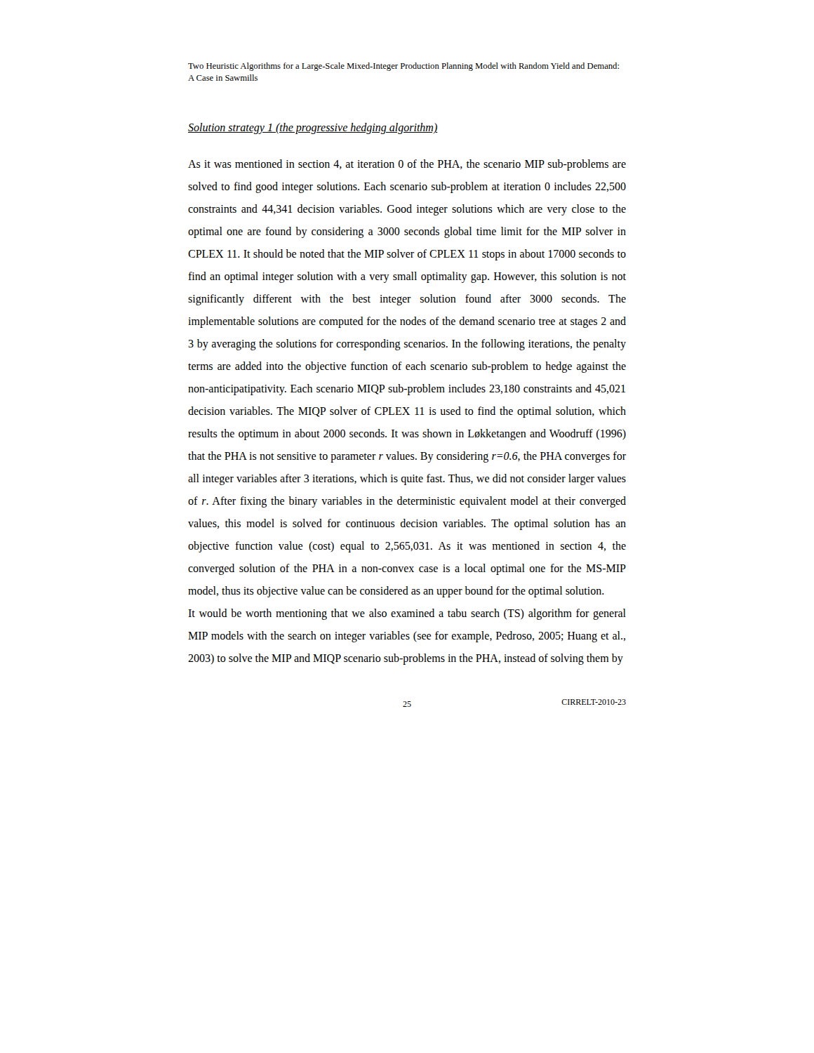Two Heuristic Algorithms for a Large-Scale Mixed-Integer Production Planning Model with Random Yield and Demand: A Case in Sawmills
Solution strategy 1 (the progressive hedging algorithm)
As it was mentioned in section 4, at iteration 0 of the PHA, the scenario MIP sub-problems are solved to find good integer solutions. Each scenario sub-problem at iteration 0 includes 22,500 constraints and 44,341 decision variables. Good integer solutions which are very close to the optimal one are found by considering a 3000 seconds global time limit for the MIP solver in CPLEX 11. It should be noted that the MIP solver of CPLEX 11 stops in about 17000 seconds to find an optimal integer solution with a very small optimality gap. However, this solution is not significantly different with the best integer solution found after 3000 seconds. The implementable solutions are computed for the nodes of the demand scenario tree at stages 2 and 3 by averaging the solutions for corresponding scenarios. In the following iterations, the penalty terms are added into the objective function of each scenario sub-problem to hedge against the non-anticipatipativity. Each scenario MIQP sub-problem includes 23,180 constraints and 45,021 decision variables. The MIQP solver of CPLEX 11 is used to find the optimal solution, which results the optimum in about 2000 seconds. It was shown in Løkketangen and Woodruff (1996) that the PHA is not sensitive to parameter r values. By considering r=0.6, the PHA converges for all integer variables after 3 iterations, which is quite fast. Thus, we did not consider larger values of r. After fixing the binary variables in the deterministic equivalent model at their converged values, this model is solved for continuous decision variables. The optimal solution has an objective function value (cost) equal to 2,565,031. As it was mentioned in section 4, the converged solution of the PHA in a non-convex case is a local optimal one for the MS-MIP model, thus its objective value can be considered as an upper bound for the optimal solution.
It would be worth mentioning that we also examined a tabu search (TS) algorithm for general MIP models with the search on integer variables (see for example, Pedroso, 2005; Huang et al., 2003) to solve the MIP and MIQP scenario sub-problems in the PHA, instead of solving them by
25
CIRRELT-2010-23